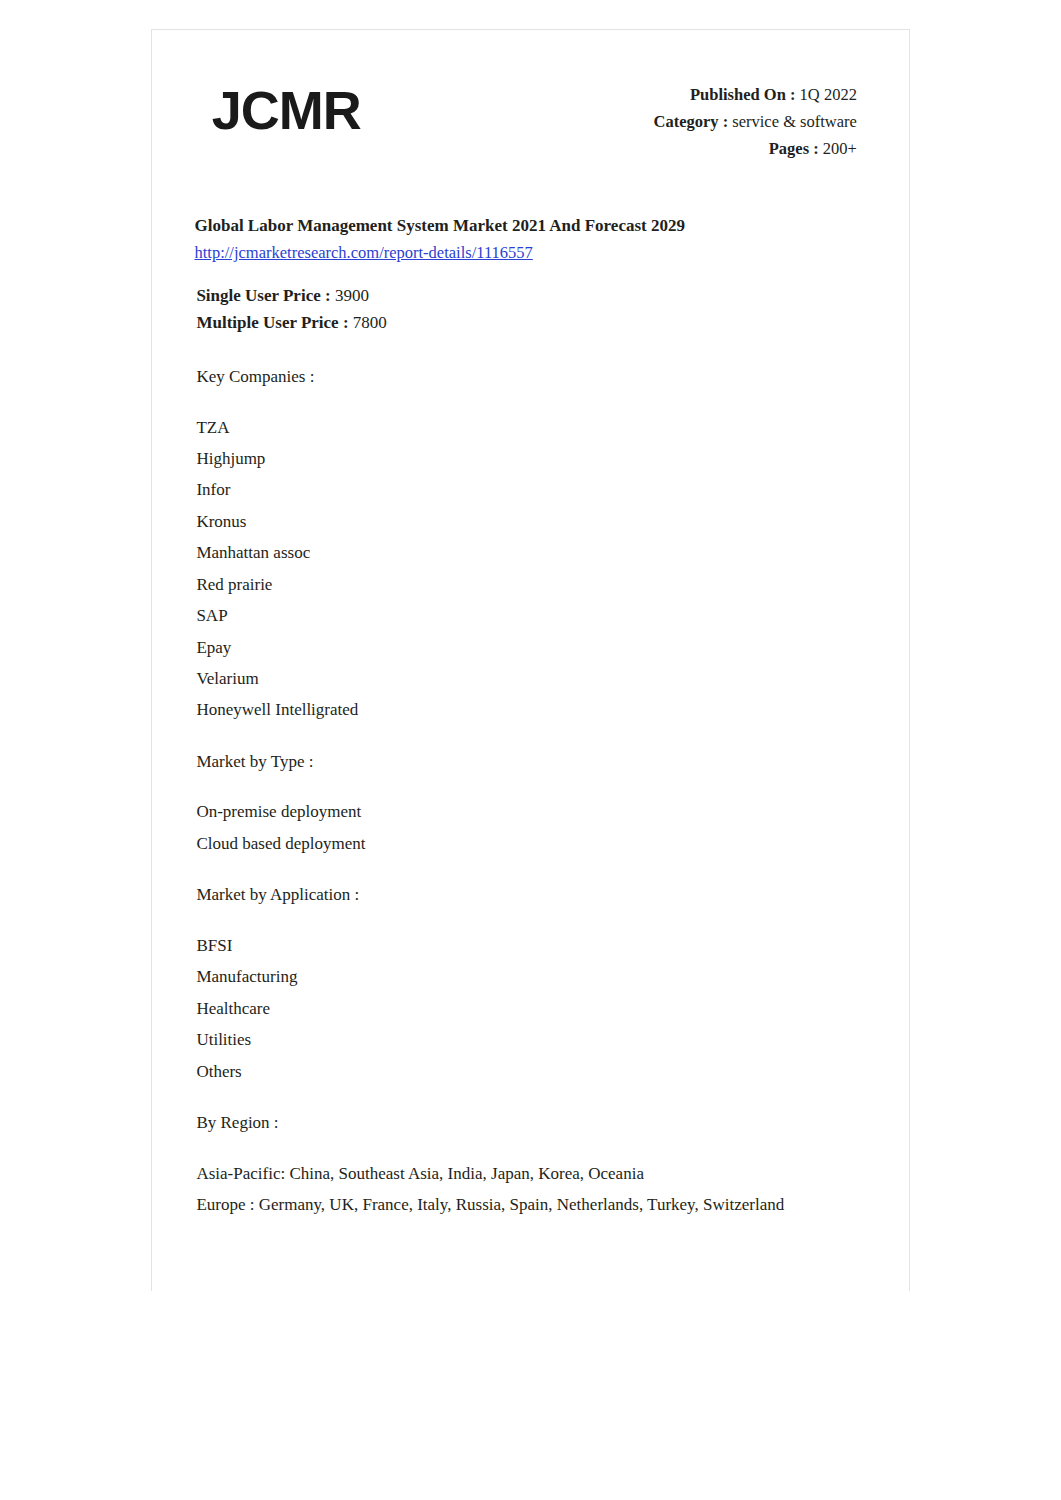JCMR
Published On : 1Q 2022
Category : service & software
Pages : 200+
Global Labor Management System Market 2021 And Forecast 2029
http://jcmarketresearch.com/report-details/1116557
Single User Price : 3900
Multiple User Price : 7800
Key Companies :
TZA
Highjump
Infor
Kronus
Manhattan assoc
Red prairie
SAP
Epay
Velarium
Honeywell Intelligrated
Market by Type :
On-premise deployment
Cloud based deployment
Market by Application :
BFSI
Manufacturing
Healthcare
Utilities
Others
By Region :
Asia-Pacific: China, Southeast Asia, India, Japan, Korea, Oceania
Europe : Germany, UK, France, Italy, Russia, Spain, Netherlands, Turkey, Switzerland